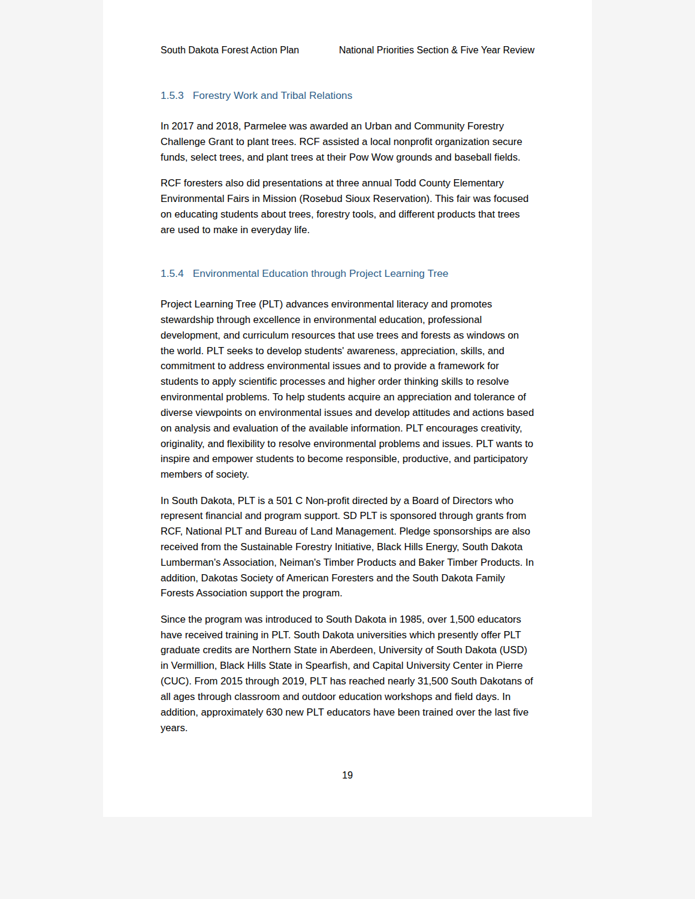South Dakota Forest Action Plan National Priorities Section & Five Year Review
1.5.3 Forestry Work and Tribal Relations
In 2017 and 2018, Parmelee was awarded an Urban and Community Forestry Challenge Grant to plant trees. RCF assisted a local nonprofit organization secure funds, select trees, and plant trees at their Pow Wow grounds and baseball fields.
RCF foresters also did presentations at three annual Todd County Elementary Environmental Fairs in Mission (Rosebud Sioux Reservation). This fair was focused on educating students about trees, forestry tools, and different products that trees are used to make in everyday life.
1.5.4 Environmental Education through Project Learning Tree
Project Learning Tree (PLT) advances environmental literacy and promotes stewardship through excellence in environmental education, professional development, and curriculum resources that use trees and forests as windows on the world. PLT seeks to develop students' awareness, appreciation, skills, and commitment to address environmental issues and to provide a framework for students to apply scientific processes and higher order thinking skills to resolve environmental problems. To help students acquire an appreciation and tolerance of diverse viewpoints on environmental issues and develop attitudes and actions based on analysis and evaluation of the available information. PLT encourages creativity, originality, and flexibility to resolve environmental problems and issues. PLT wants to inspire and empower students to become responsible, productive, and participatory members of society.
In South Dakota, PLT is a 501 C Non-profit directed by a Board of Directors who represent financial and program support. SD PLT is sponsored through grants from RCF, National PLT and Bureau of Land Management. Pledge sponsorships are also received from the Sustainable Forestry Initiative, Black Hills Energy, South Dakota Lumberman's Association, Neiman's Timber Products and Baker Timber Products. In addition, Dakotas Society of American Foresters and the South Dakota Family Forests Association support the program.
Since the program was introduced to South Dakota in 1985, over 1,500 educators have received training in PLT. South Dakota universities which presently offer PLT graduate credits are Northern State in Aberdeen, University of South Dakota (USD) in Vermillion, Black Hills State in Spearfish, and Capital University Center in Pierre (CUC). From 2015 through 2019, PLT has reached nearly 31,500 South Dakotans of all ages through classroom and outdoor education workshops and field days. In addition, approximately 630 new PLT educators have been trained over the last five years.
19